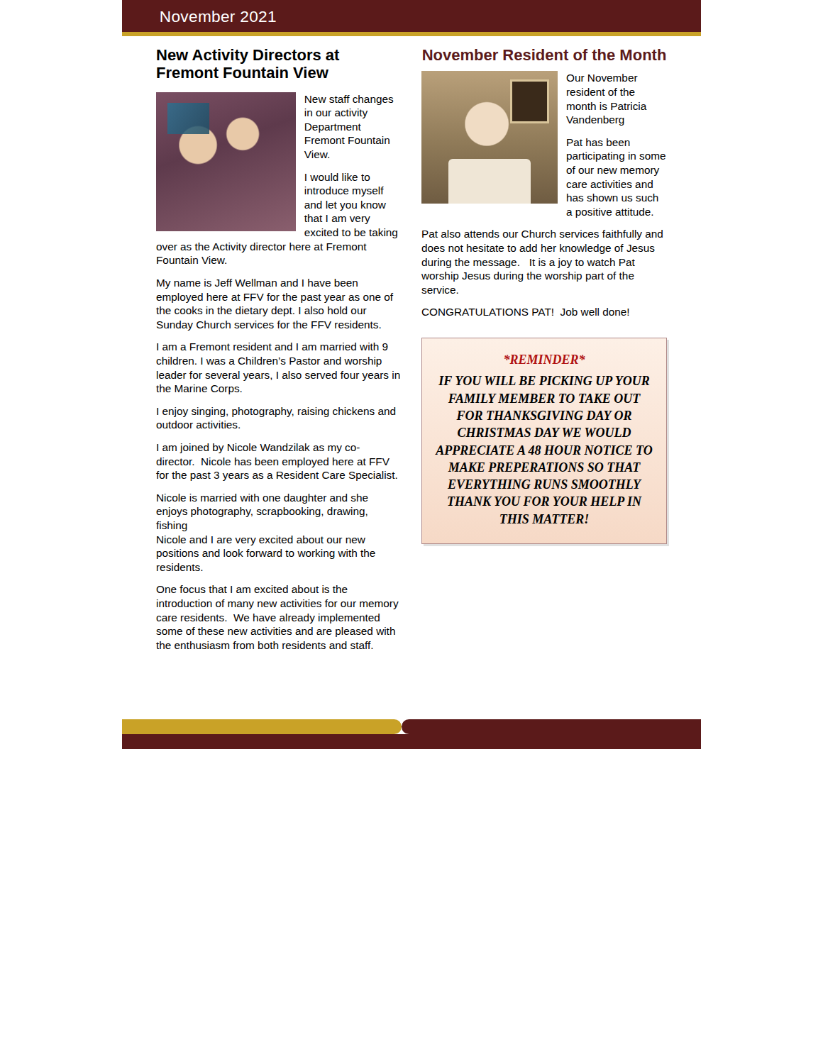November 2021
New Activity Directors at Fremont Fountain View
New staff changes in our activity Department Fremont Fountain View.
I would like to introduce myself and let you know that I am very excited to be taking over as the Activity director here at Fremont Fountain View.
My name is Jeff Wellman and I have been employed here at FFV for the past year as one of the cooks in the dietary dept. I also hold our Sunday Church services for the FFV residents.
I am a Fremont resident and I am married with 9 children. I was a Children’s Pastor and worship leader for several years, I also served four years in the Marine Corps.
I enjoy singing, photography, raising chickens and outdoor activities.
I am joined by Nicole Wandzilak as my co-director. Nicole has been employed here at FFV for the past 3 years as a Resident Care Specialist.
Nicole is married with one daughter and she enjoys photography, scrapbooking, drawing, fishing
Nicole and I are very excited about our new positions and look forward to working with the residents.
One focus that I am excited about is the introduction of many new activities for our memory care residents. We have already implemented some of these new activities and are pleased with the enthusiasm from both residents and staff.
November Resident of the Month
Our November resident of the month is Patricia Vandenberg
Pat has been participating in some of our new memory care activities and has shown us such a positive attitude.
Pat also attends our Church services faithfully and does not hesitate to add her knowledge of Jesus during the message. It is a joy to watch Pat worship Jesus during the worship part of the service.
CONGRATULATIONS PAT! Job well done!
*REMINDER*
IF YOU WILL BE PICKING UP YOUR FAMILY MEMBER TO TAKE OUT FOR THANKSGIVING DAY OR CHRISTMAS DAY WE WOULD APPRECIATE A 48 HOUR NOTICE TO MAKE PREPERATIONS SO THAT EVERYTHING RUNS SMOOTHLY THANK YOU FOR YOUR HELP IN THIS MATTER!